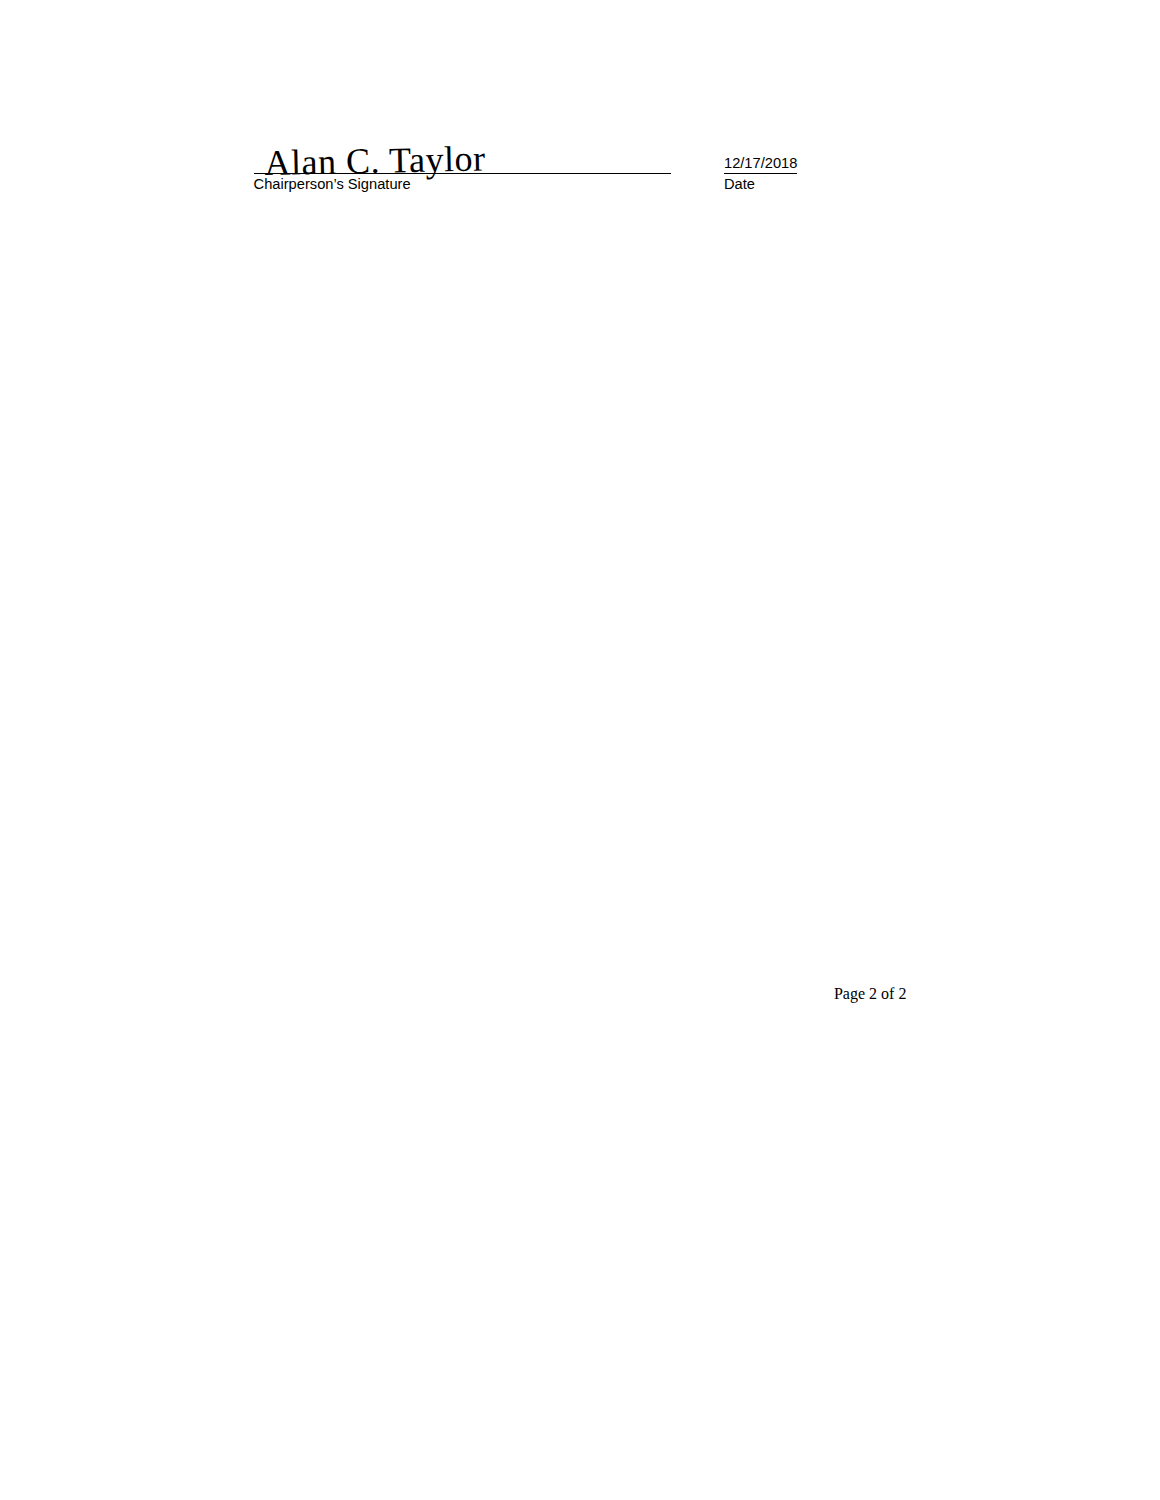Alan C. Taylor
Chairperson’s Signature
12/17/2018
Date
Page 2 of 2